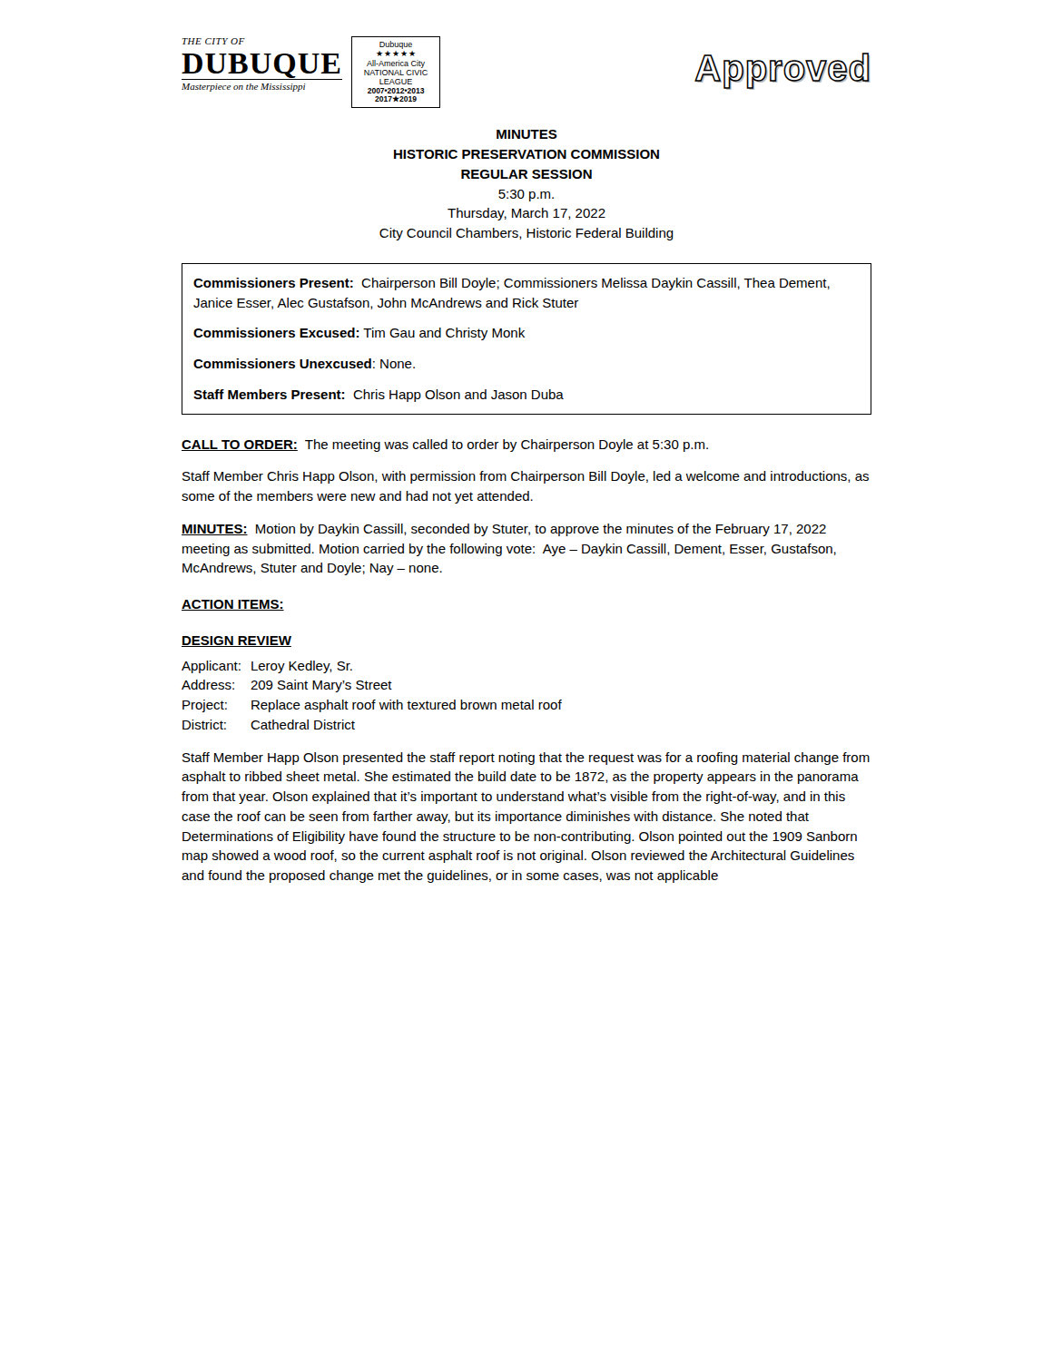THE CITY OF
DUBUQUE
Masterpiece on the Mississippi
Dubuque
★★★★★
All-America City
NATIONAL CIVIC LEAGUE
2007•2012•2013
2017★2019
Approved
MINUTES
HISTORIC PRESERVATION COMMISSION
REGULAR SESSION
5:30 p.m.
Thursday, March 17, 2022
City Council Chambers, Historic Federal Building
Commissioners Present: Chairperson Bill Doyle; Commissioners Melissa Daykin Cassill, Thea Dement, Janice Esser, Alec Gustafson, John McAndrews and Rick Stuter
Commissioners Excused: Tim Gau and Christy Monk
Commissioners Unexcused: None.
Staff Members Present: Chris Happ Olson and Jason Duba
CALL TO ORDER: The meeting was called to order by Chairperson Doyle at 5:30 p.m.
Staff Member Chris Happ Olson, with permission from Chairperson Bill Doyle, led a welcome and introductions, as some of the members were new and had not yet attended.
MINUTES: Motion by Daykin Cassill, seconded by Stuter, to approve the minutes of the February 17, 2022 meeting as submitted. Motion carried by the following vote: Aye – Daykin Cassill, Dement, Esser, Gustafson, McAndrews, Stuter and Doyle; Nay – none.
ACTION ITEMS:
DESIGN REVIEW
| Applicant: | Leroy Kedley, Sr. |
| Address: | 209 Saint Mary’s Street |
| Project: | Replace asphalt roof with textured brown metal roof |
| District: | Cathedral District |
Staff Member Happ Olson presented the staff report noting that the request was for a roofing material change from asphalt to ribbed sheet metal. She estimated the build date to be 1872, as the property appears in the panorama from that year. Olson explained that it’s important to understand what’s visible from the right-of-way, and in this case the roof can be seen from farther away, but its importance diminishes with distance. She noted that Determinations of Eligibility have found the structure to be non-contributing. Olson pointed out the 1909 Sanborn map showed a wood roof, so the current asphalt roof is not original. Olson reviewed the Architectural Guidelines and found the proposed change met the guidelines, or in some cases, was not applicable